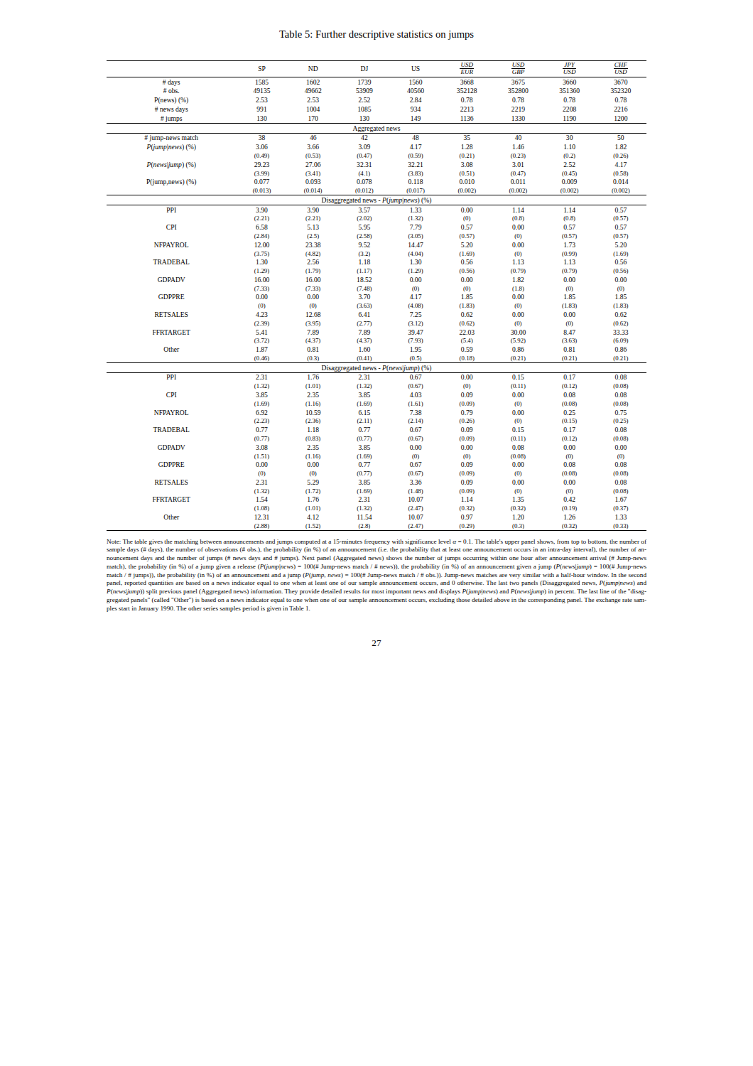Table 5: Further descriptive statistics on jumps
| | SP | ND | DJ | US | USD EUR | USD GBP | JPY USD | CHF USD |
| --- | --- | --- | --- | --- | --- | --- | --- | --- |
| # days | 1585 | 1602 | 1739 | 1560 | 3668 | 3675 | 3660 | 3670 |
| # obs. | 49135 | 49662 | 53909 | 40560 | 352128 | 352800 | 351360 | 352320 |
| P(news) (%) | 2.53 | 2.53 | 2.52 | 2.84 | 0.78 | 0.78 | 0.78 | 0.78 |
| # news days | 991 | 1004 | 1085 | 934 | 2213 | 2219 | 2208 | 2216 |
| # jumps | 130 | 170 | 130 | 149 | 1136 | 1330 | 1190 | 1200 |
| Aggregated news |
| # jump-news match | 38 | 46 | 42 | 48 | 35 | 40 | 30 | 50 |
| P ( jump / news ) (%) | 3.06 | 3.66 | 3.09 | 4.17 | 1.28 | 1.46 | 1.10 | 1.82 |
| | (0.49) | (0.53) | (0.47) | (0.59) | (0.21) | (0.23) | (0.2) | (0.26) |
| P ( news / jump ) (%) | 29.23 | 27.06 | 32.31 | 32.21 | 3.08 | 3.01 | 2.52 | 4.17 |
| | (3.99) | (3.41) | (4.1) | (3.83) | (0.51) | (0.47) | (0.45) | (0.58) |
| P(jump,news) (%) | 0.077 | 0.093 | 0.078 | 0.118 | 0.010 | 0.011 | 0.009 | 0.014 |
| | (0.013) | (0.014) | (0.012) | (0.017) | (0.002) | (0.002) | (0.002) | (0.002) |
| Disaggregated news - P ( jump / news ) (%) |
| PPI | 3.90 | 3.90 | 3.57 | 1.33 | 0.00 | 1.14 | 1.14 | 0.57 |
| | (2.21) | (2.21) | (2.02) | (1.32) | (0) | (0.8) | (0.8) | (0.57) |
| CPI | 6.58 | 5.13 | 5.95 | 7.79 | 0.57 | 0.00 | 0.57 | 0.57 |
| | (2.84) | (2.5) | (2.58) | (3.05) | (0.57) | (0) | (0.57) | (0.57) |
| NFPAYROL | 12.00 | 23.38 | 9.52 | 14.47 | 5.20 | 0.00 | 1.73 | 5.20 |
| | (3.75) | (4.82) | (3.2) | (4.04) | (1.69) | (0) | (0.99) | (1.69) |
| TRADEBAL | 1.30 | 2.56 | 1.18 | 1.30 | 0.56 | 1.13 | 1.13 | 0.56 |
| | (1.29) | (1.79) | (1.17) | (1.29) | (0.56) | (0.79) | (0.79) | (0.56) |
| GDPADV | 16.00 | 16.00 | 18.52 | 0.00 | 0.00 | 1.82 | 0.00 | 0.00 |
| | (7.33) | (7.33) | (7.48) | (0) | (0) | (1.8) | (0) | (0) |
| GDPPRE | 0.00 | 0.00 | 3.70 | 4.17 | 1.85 | 0.00 | 1.85 | 1.85 |
| | (0) | (0) | (3.63) | (4.08) | (1.83) | (0) | (1.83) | (1.83) |
| RETSALES | 4.23 | 12.68 | 6.41 | 7.25 | 0.62 | 0.00 | 0.00 | 0.62 |
| | (2.39) | (3.95) | (2.77) | (3.12) | (0.62) | (0) | (0) | (0.62) |
| FFRTARGET | 5.41 | 7.89 | 7.89 | 39.47 | 22.03 | 30.00 | 8.47 | 33.33 |
| | (3.72) | (4.37) | (4.37) | (7.93) | (5.4) | (5.92) | (3.63) | (6.09) |
| Other | 1.87 | 0.81 | 1.60 | 1.95 | 0.59 | 0.86 | 0.81 | 0.86 |
| | (0.46) | (0.3) | (0.41) | (0.5) | (0.18) | (0.21) | (0.21) | (0.21) |
| Disaggregated news - P ( news / jump ) (%) |
| PPI | 2.31 | 1.76 | 2.31 | 0.67 | 0.00 | 0.15 | 0.17 | 0.08 |
| | (1.32) | (1.01) | (1.32) | (0.67) | (0) | (0.11) | (0.12) | (0.08) |
| CPI | 3.85 | 2.35 | 3.85 | 4.03 | 0.09 | 0.00 | 0.08 | 0.08 |
| | (1.69) | (1.16) | (1.69) | (1.61) | (0.09) | (0) | (0.08) | (0.08) |
| NFPAYROL | 6.92 | 10.59 | 6.15 | 7.38 | 0.79 | 0.00 | 0.25 | 0.75 |
| | (2.23) | (2.36) | (2.11) | (2.14) | (0.26) | (0) | (0.15) | (0.25) |
| TRADEBAL | 0.77 | 1.18 | 0.77 | 0.67 | 0.09 | 0.15 | 0.17 | 0.08 |
| | (0.77) | (0.83) | (0.77) | (0.67) | (0.09) | (0.11) | (0.12) | (0.08) |
| GDPADV | 3.08 | 2.35 | 3.85 | 0.00 | 0.00 | 0.08 | 0.00 | 0.00 |
| | (1.51) | (1.16) | (1.69) | (0) | (0) | (0.08) | (0) | (0) |
| GDPPRE | 0.00 | 0.00 | 0.77 | 0.67 | 0.09 | 0.00 | 0.08 | 0.08 |
| | (0) | (0) | (0.77) | (0.67) | (0.09) | (0) | (0.08) | (0.08) |
| RETSALES | 2.31 | 5.29 | 3.85 | 3.36 | 0.09 | 0.00 | 0.00 | 0.08 |
| | (1.32) | (1.72) | (1.69) | (1.48) | (0.09) | (0) | (0) | (0.08) |
| FFRTARGET | 1.54 | 1.76 | 2.31 | 10.07 | 1.14 | 1.35 | 0.42 | 1.67 |
| | (1.08) | (1.01) | (1.32) | (2.47) | (0.32) | (0.32) | (0.19) | (0.37) |
| Other | 12.31 | 4.12 | 11.54 | 10.07 | 0.97 | 1.20 | 1.26 | 1.33 |
| | (2.88) | (1.52) | (2.8) | (2.47) | (0.29) | (0.3) | (0.32) | (0.33) |
Note: The table gives the matching between announcements and jumps computed at a 15-minutes frequency with significance level α = 0.1. The table's upper panel shows, from top to bottom, the number of sample days (# days), the number of observations (# obs.), the probability (in %) of an announcement (i.e. the probability that at least one announcement occurs in an intra-day interval), the number of announcement days and the number of jumps (# news days and # jumps). Next panel (Aggregated news) shows the number of jumps occurring within one hour after announcement arrival (# Jump-news match), the probability (in %) of a jump given a release (P(jump|news) = 100(# Jump-news match / # news)), the probability (in %) of an announcement given a jump (P(news|jump) = 100(# Jump-news match / # jumps)), the probability (in %) of an announcement and a jump (P(jump, news) = 100(# Jump-news match / # obs.)). Jump-news matches are very similar with a half-hour window. In the second panel, reported quantities are based on a news indicator equal to one when at least one of our sample announcement occurs, and 0 otherwise. The last two panels (Disaggregated news, P(jump|news) and P(news|jump)) split previous panel (Aggregated news) information. They provide detailed results for most important news and displays P(jump|news) and P(news|jump) in percent. The last line of the "disaggregated panels" (called "Other") is based on a news indicator equal to one when one of our sample announcement occurs, excluding those detailed above in the corresponding panel. The exchange rate samples start in January 1990. The other series samples period is given in Table 1.
27